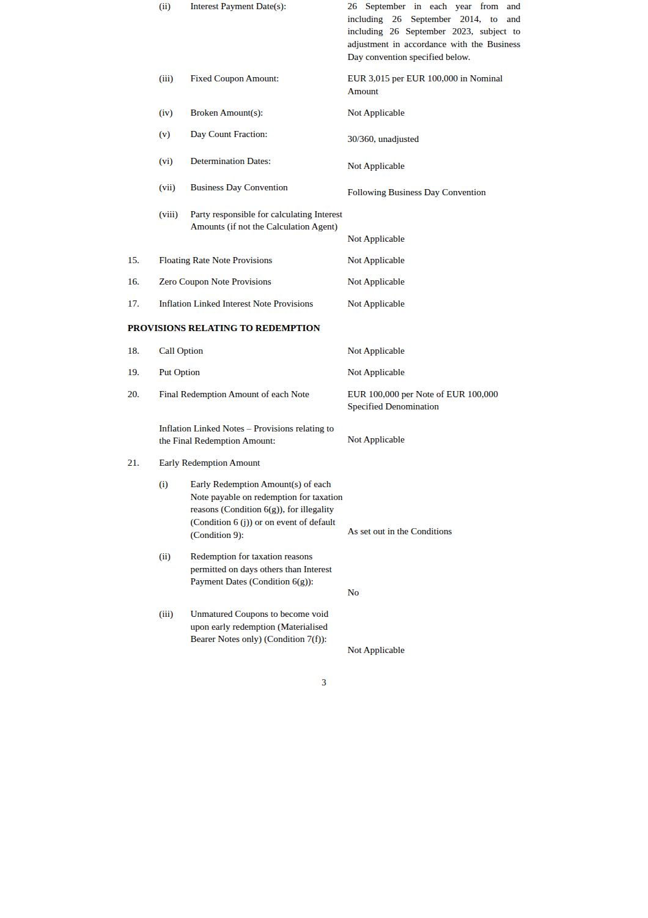| | (ii) | Interest Payment Date(s): | 26 September in each year from and including 26 September 2014, to and including 26 September 2023, subject to adjustment in accordance with the Business Day convention specified below. |
| | (iii) | Fixed Coupon Amount: | EUR 3,015 per EUR 100,000 in Nominal Amount |
| | (iv) | Broken Amount(s): | Not Applicable |
| | (v) | Day Count Fraction: | 30/360, unadjusted |
| | (vi) | Determination Dates: | Not Applicable |
| | (vii) | Business Day Convention | Following Business Day Convention |
| | (viii) | Party responsible for calculating Interest Amounts (if not the Calculation Agent) | Not Applicable |
| 15. | Floating Rate Note Provisions | Not Applicable |
| 16. | Zero Coupon Note Provisions | Not Applicable |
| 17. | Inflation Linked Interest Note Provisions | Not Applicable |
PROVISIONS RELATING TO REDEMPTION
| 18. | Call Option | Not Applicable |
| 19. | Put Option | Not Applicable |
| 20. | Final Redemption Amount of each Note | EUR 100,000 per Note of EUR 100,000 Specified Denomination |
| | Inflation Linked Notes – Provisions relating to the Final Redemption Amount: | Not Applicable |
| 21. | Early Redemption Amount | |
| | (i) | Early Redemption Amount(s) of each Note payable on redemption for taxation reasons (Condition 6(g)), for illegality (Condition 6 (j)) or on event of default (Condition 9): | As set out in the Conditions |
| | (ii) | Redemption for taxation reasons permitted on days others than Interest Payment Dates (Condition 6(g)): | No |
| | (iii) | Unmatured Coupons to become void upon early redemption (Materialised Bearer Notes only) (Condition 7(f)): | Not Applicable |
3